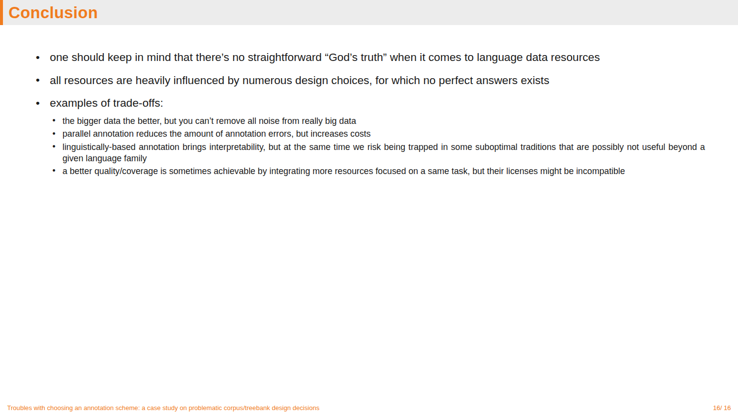Conclusion
one should keep in mind that there’s no straightforward “God’s truth” when it comes to language data resources
all resources are heavily influenced by numerous design choices, for which no perfect answers exists
examples of trade-offs:
the bigger data the better, but you can’t remove all noise from really big data
parallel annotation reduces the amount of annotation errors, but increases costs
linguistically-based annotation brings interpretability, but at the same time we risk being trapped in some suboptimal traditions that are possibly not useful beyond a given language family
a better quality/coverage is sometimes achievable by integrating more resources focused on a same task, but their licenses might be incompatible
Troubles with choosing an annotation scheme: a case study on problematic corpus/treebank design decisions
16/ 16